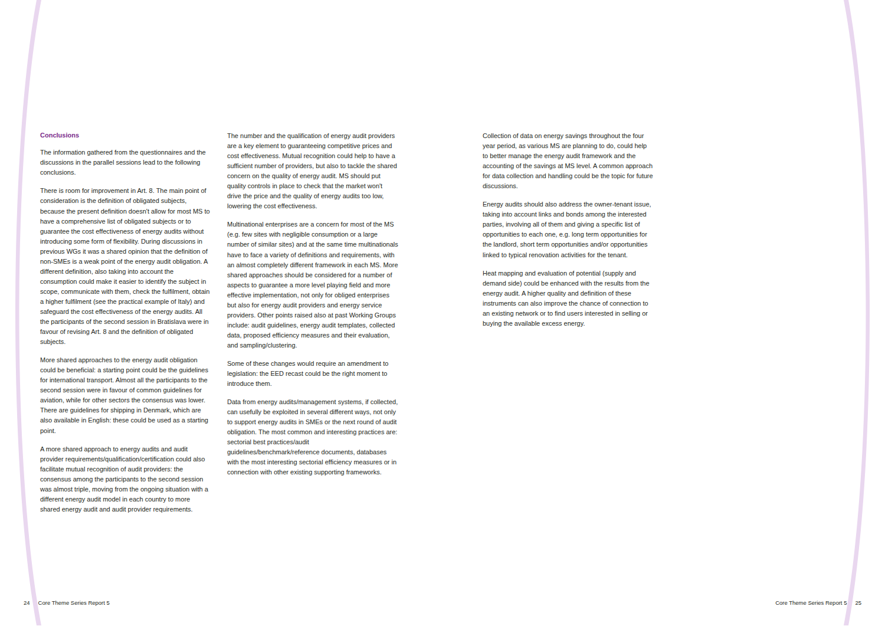Conclusions
The information gathered from the questionnaires and the discussions in the parallel sessions lead to the following conclusions.
There is room for improvement in Art. 8. The main point of consideration is the definition of obligated subjects, because the present definition doesn't allow for most MS to have a comprehensive list of obligated subjects or to guarantee the cost effectiveness of energy audits without introducing some form of flexibility. During discussions in previous WGs it was a shared opinion that the definition of non-SMEs is a weak point of the energy audit obligation. A different definition, also taking into account the consumption could make it easier to identify the subject in scope, communicate with them, check the fulfilment, obtain a higher fulfilment (see the practical example of Italy) and safeguard the cost effectiveness of the energy audits. All the participants of the second session in Bratislava were in favour of revising Art. 8 and the definition of obligated subjects.
More shared approaches to the energy audit obligation could be beneficial: a starting point could be the guidelines for international transport. Almost all the participants to the second session were in favour of common guidelines for aviation, while for other sectors the consensus was lower. There are guidelines for shipping in Denmark, which are also available in English: these could be used as a starting point.
A more shared approach to energy audits and audit provider requirements/qualification/certification could also facilitate mutual recognition of audit providers: the consensus among the participants to the second session was almost triple, moving from the ongoing situation with a different energy audit model in each country to more shared energy audit and audit provider requirements.
The number and the qualification of energy audit providers are a key element to guaranteeing competitive prices and cost effectiveness. Mutual recognition could help to have a sufficient number of providers, but also to tackle the shared concern on the quality of energy audit. MS should put quality controls in place to check that the market won't drive the price and the quality of energy audits too low, lowering the cost effectiveness.
Multinational enterprises are a concern for most of the MS (e.g. few sites with negligible consumption or a large number of similar sites) and at the same time multinationals have to face a variety of definitions and requirements, with an almost completely different framework in each MS. More shared approaches should be considered for a number of aspects to guarantee a more level playing field and more effective implementation, not only for obliged enterprises but also for energy audit providers and energy service providers. Other points raised also at past Working Groups include: audit guidelines, energy audit templates, collected data, proposed efficiency measures and their evaluation, and sampling/clustering.
Some of these changes would require an amendment to legislation: the EED recast could be the right moment to introduce them.
Data from energy audits/management systems, if collected, can usefully be exploited in several different ways, not only to support energy audits in SMEs or the next round of audit obligation. The most common and interesting practices are: sectorial best practices/audit guidelines/benchmark/reference documents, databases with the most interesting sectorial efficiency measures or in connection with other existing supporting frameworks.
Collection of data on energy savings throughout the four year period, as various MS are planning to do, could help to better manage the energy audit framework and the accounting of the savings at MS level. A common approach for data collection and handling could be the topic for future discussions.
Energy audits should also address the owner-tenant issue, taking into account links and bonds among the interested parties, involving all of them and giving a specific list of opportunities to each one, e.g. long term opportunities for the landlord, short term opportunities and/or opportunities linked to typical renovation activities for the tenant.
Heat mapping and evaluation of potential (supply and demand side) could be enhanced with the results from the energy audit. A higher quality and definition of these instruments can also improve the chance of connection to an existing network or to find users interested in selling or buying the available excess energy.
24 Core Theme Series Report 5
Core Theme Series Report 525